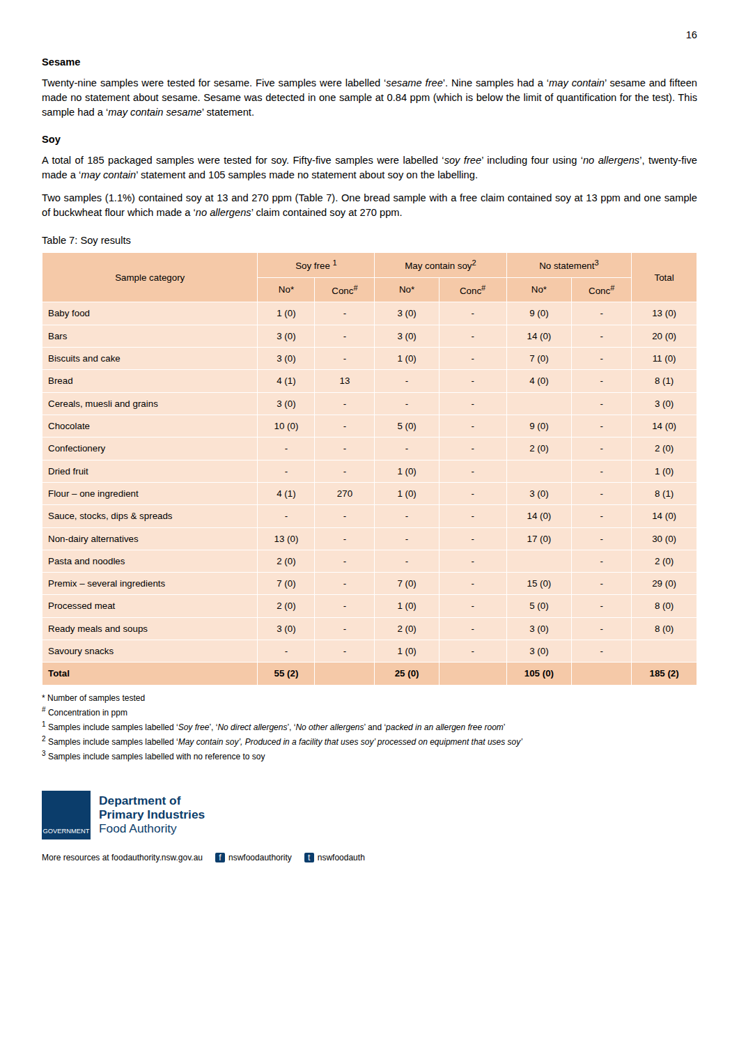16
Sesame
Twenty-nine samples were tested for sesame. Five samples were labelled ‘sesame free’. Nine samples had a ‘may contain’ sesame and fifteen made no statement about sesame. Sesame was detected in one sample at 0.84 ppm (which is below the limit of quantification for the test). This sample had a ‘may contain sesame’ statement.
Soy
A total of 185 packaged samples were tested for soy. Fifty-five samples were labelled ‘soy free’ including four using ‘no allergens’, twenty-five made a ‘may contain’ statement and 105 samples made no statement about soy on the labelling.
Two samples (1.1%) contained soy at 13 and 270 ppm (Table 7). One bread sample with a free claim contained soy at 13 ppm and one sample of buckwheat flour which made a ‘no allergens’ claim contained soy at 270 ppm.
Table 7: Soy results
| Sample category | Soy free 1 | May contain soy 2 | No statement 3 | Total |
| --- | --- | --- | --- | --- |
| No* | Conc # | No* | Conc # | No* | Conc # |
| Baby food | 1 (0) | - | 3 (0) | - | 9 (0) | - | 13 (0) |
| Bars | 3 (0) | - | 3 (0) | - | 14 (0) | - | 20 (0) |
| Biscuits and cake | 3 (0) | - | 1 (0) | - | 7 (0) | - | 11 (0) |
| Bread | 4 (1) | 13 | - | - | 4 (0) | - | 8 (1) |
| Cereals, muesli and grains | 3 (0) | - | - | - | | - | 3 (0) |
| Chocolate | 10 (0) | - | 5 (0) | - | 9 (0) | - | 14 (0) |
| Confectionery | - | - | - | - | 2 (0) | - | 2 (0) |
| Dried fruit | - | - | 1 (0) | - | | - | 1 (0) |
| Flour – one ingredient | 4 (1) | 270 | 1 (0) | - | 3 (0) | - | 8 (1) |
| Sauce, stocks, dips & spreads | - | - | - | - | 14 (0) | - | 14 (0) |
| Non-dairy alternatives | 13 (0) | - | - | - | 17 (0) | - | 30 (0) |
| Pasta and noodles | 2 (0) | - | - | - | | - | 2 (0) |
| Premix – several ingredients | 7 (0) | - | 7 (0) | - | 15 (0) | - | 29 (0) |
| Processed meat | 2 (0) | - | 1 (0) | - | 5 (0) | - | 8 (0) |
| Ready meals and soups | 3 (0) | - | 2 (0) | - | 3 (0) | - | 8 (0) |
| Savoury snacks | - | - | 1 (0) | - | 3 (0) | - | |
| Total | 55 (2) | | 25 (0) | | 105 (0) | | 185 (2) |
* Number of samples tested
# Concentration in ppm
1 Samples include samples labelled ‘Soy free’, ‘No direct allergens’, ‘No other allergens’ and ‘packed in an allergen free room’
2 Samples include samples labelled ‘May contain soy’, Produced in a facility that uses soy’ processed on equipment that uses soy’
3 Samples include samples labelled with no reference to soy
GOVERNMENT
Department of Primary Industries Food Authority
More resources at foodauthority.nsw.gov.au f nswfoodauthority t nswfoodauth